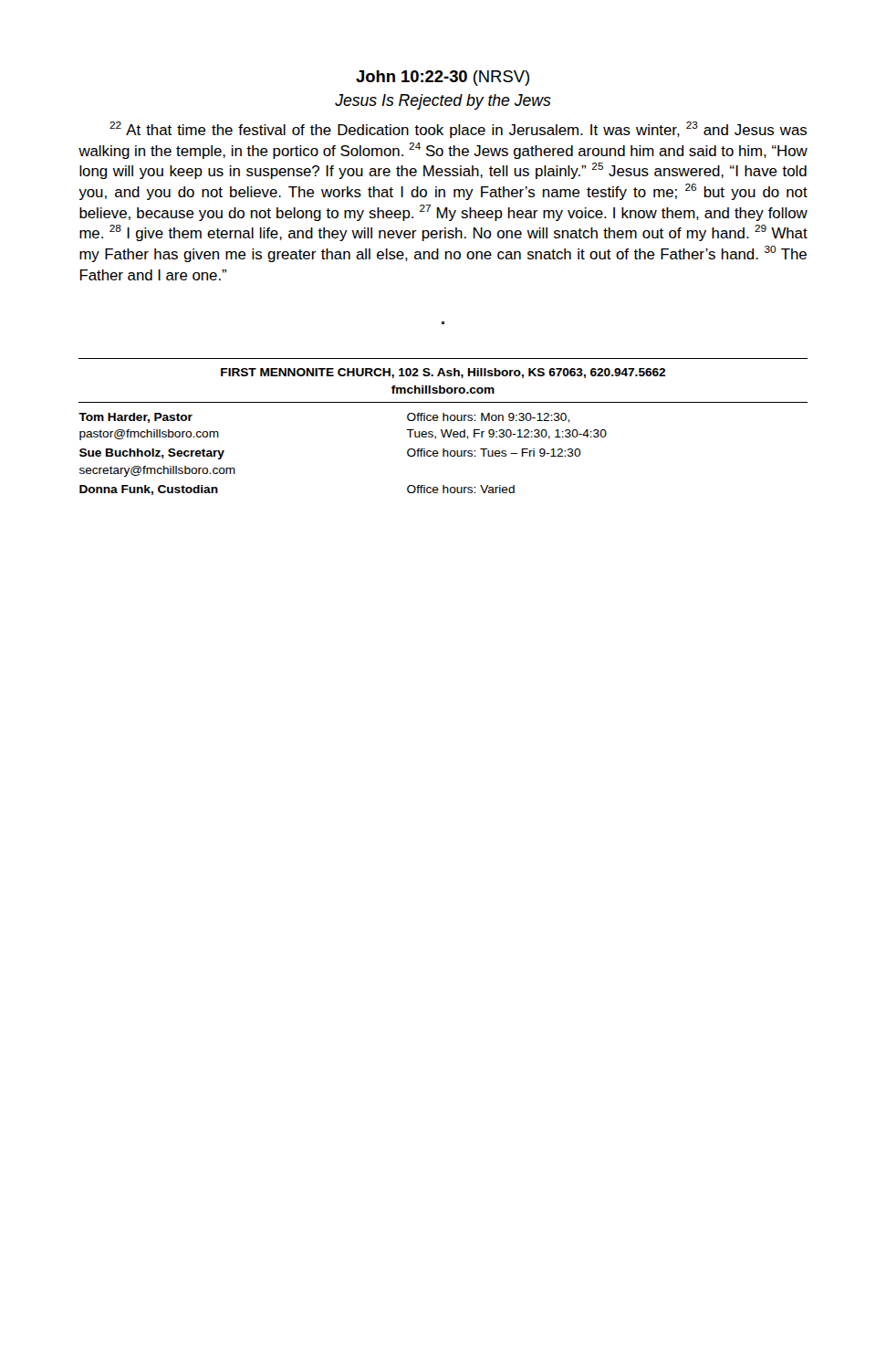John 10:22-30 (NRSV)
Jesus Is Rejected by the Jews
22 At that time the festival of the Dedication took place in Jerusalem. It was winter, 23 and Jesus was walking in the temple, in the portico of Solomon. 24 So the Jews gathered around him and said to him, “How long will you keep us in suspense? If you are the Messiah, tell us plainly.” 25 Jesus answered, “I have told you, and you do not believe. The works that I do in my Father’s name testify to me; 26 but you do not believe, because you do not belong to my sheep. 27 My sheep hear my voice. I know them, and they follow me. 28 I give them eternal life, and they will never perish. No one will snatch them out of my hand. 29 What my Father has given me is greater than all else, and no one can snatch it out of the Father’s hand. 30 The Father and I are one.”
FIRST MENNONITE CHURCH, 102 S. Ash, Hillsboro, KS 67063, 620.947.5662
fmchillsboro.com
| Tom Harder, Pastor pastor@fmchillsboro.com | Office hours: Mon 9:30-12:30, Tues, Wed, Fr 9:30-12:30, 1:30-4:30 |
| Sue Buchholz, Secretary secretary@fmchillsboro.com | Office hours: Tues – Fri 9-12:30 |
| Donna Funk, Custodian | Office hours: Varied |